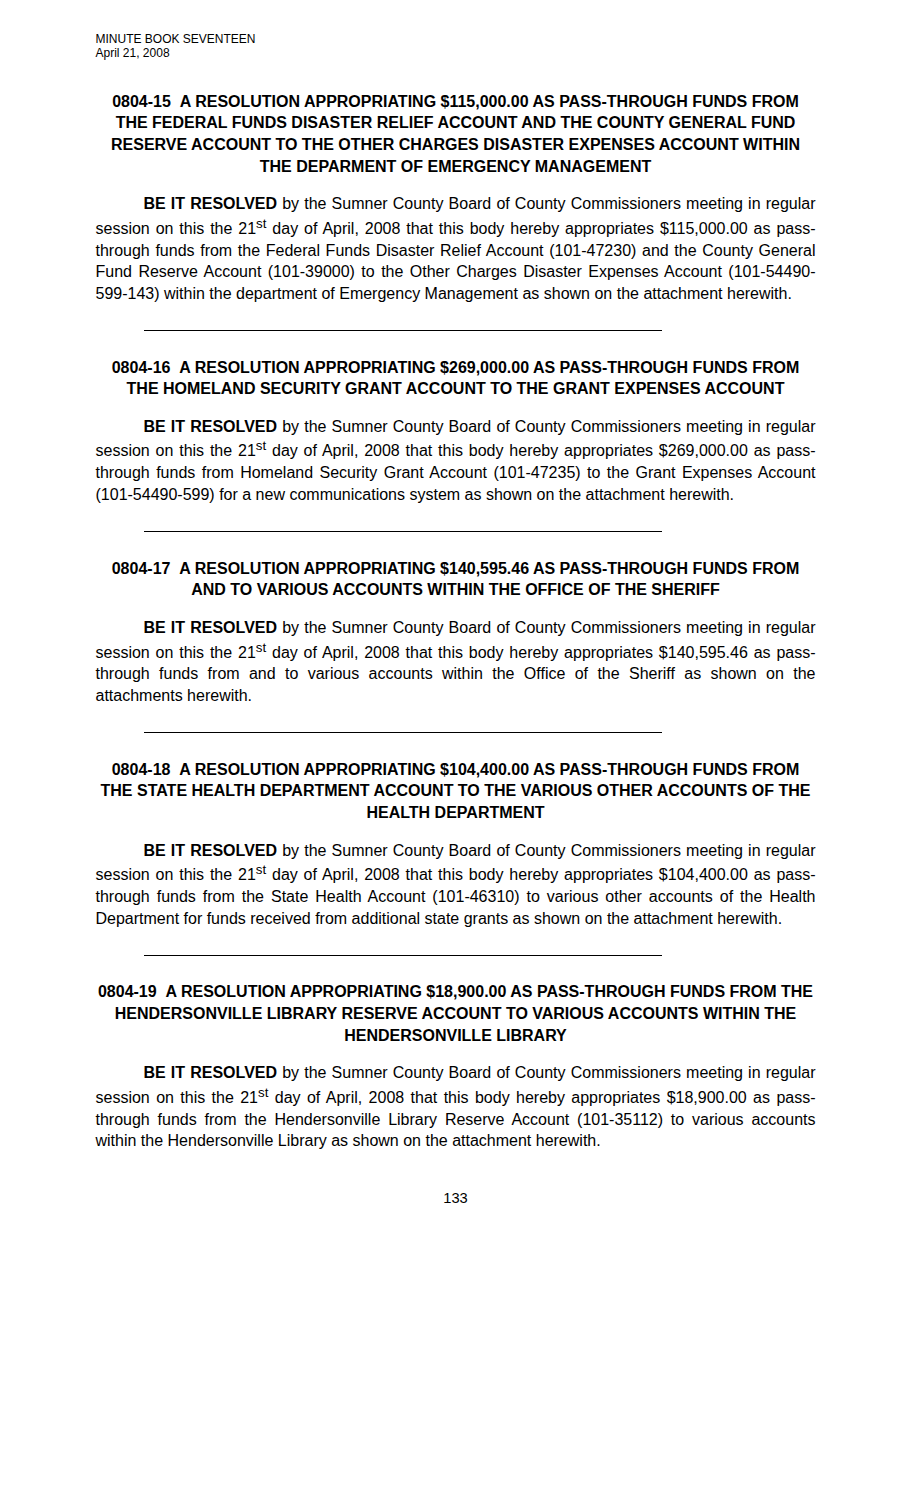MINUTE BOOK SEVENTEEN
April 21, 2008
0804-15 A RESOLUTION APPROPRIATING $115,000.00 AS PASS-THROUGH FUNDS FROM THE FEDERAL FUNDS DISASTER RELIEF ACCOUNT AND THE COUNTY GENERAL FUND RESERVE ACCOUNT TO THE OTHER CHARGES DISASTER EXPENSES ACCOUNT WITHIN THE DEPARMENT OF EMERGENCY MANAGEMENT
BE IT RESOLVED by the Sumner County Board of County Commissioners meeting in regular session on this the 21st day of April, 2008 that this body hereby appropriates $115,000.00 as pass-through funds from the Federal Funds Disaster Relief Account (101-47230) and the County General Fund Reserve Account (101-39000) to the Other Charges Disaster Expenses Account (101-54490-599-143) within the department of Emergency Management as shown on the attachment herewith.
0804-16 A RESOLUTION APPROPRIATING $269,000.00 AS PASS-THROUGH FUNDS FROM THE HOMELAND SECURITY GRANT ACCOUNT TO THE GRANT EXPENSES ACCOUNT
BE IT RESOLVED by the Sumner County Board of County Commissioners meeting in regular session on this the 21st day of April, 2008 that this body hereby appropriates $269,000.00 as pass-through funds from Homeland Security Grant Account (101-47235) to the Grant Expenses Account (101-54490-599) for a new communications system as shown on the attachment herewith.
0804-17 A RESOLUTION APPROPRIATING $140,595.46 AS PASS-THROUGH FUNDS FROM AND TO VARIOUS ACCOUNTS WITHIN THE OFFICE OF THE SHERIFF
BE IT RESOLVED by the Sumner County Board of County Commissioners meeting in regular session on this the 21st day of April, 2008 that this body hereby appropriates $140,595.46 as pass-through funds from and to various accounts within the Office of the Sheriff as shown on the attachments herewith.
0804-18 A RESOLUTION APPROPRIATING $104,400.00 AS PASS-THROUGH FUNDS FROM THE STATE HEALTH DEPARTMENT ACCOUNT TO THE VARIOUS OTHER ACCOUNTS OF THE HEALTH DEPARTMENT
BE IT RESOLVED by the Sumner County Board of County Commissioners meeting in regular session on this the 21st day of April, 2008 that this body hereby appropriates $104,400.00 as pass-through funds from the State Health Account (101-46310) to various other accounts of the Health Department for funds received from additional state grants as shown on the attachment herewith.
0804-19 A RESOLUTION APPROPRIATING $18,900.00 AS PASS-THROUGH FUNDS FROM THE HENDERSONVILLE LIBRARY RESERVE ACCOUNT TO VARIOUS ACCOUNTS WITHIN THE HENDERSONVILLE LIBRARY
BE IT RESOLVED by the Sumner County Board of County Commissioners meeting in regular session on this the 21st day of April, 2008 that this body hereby appropriates $18,900.00 as pass-through funds from the Hendersonville Library Reserve Account (101-35112) to various accounts within the Hendersonville Library as shown on the attachment herewith.
133